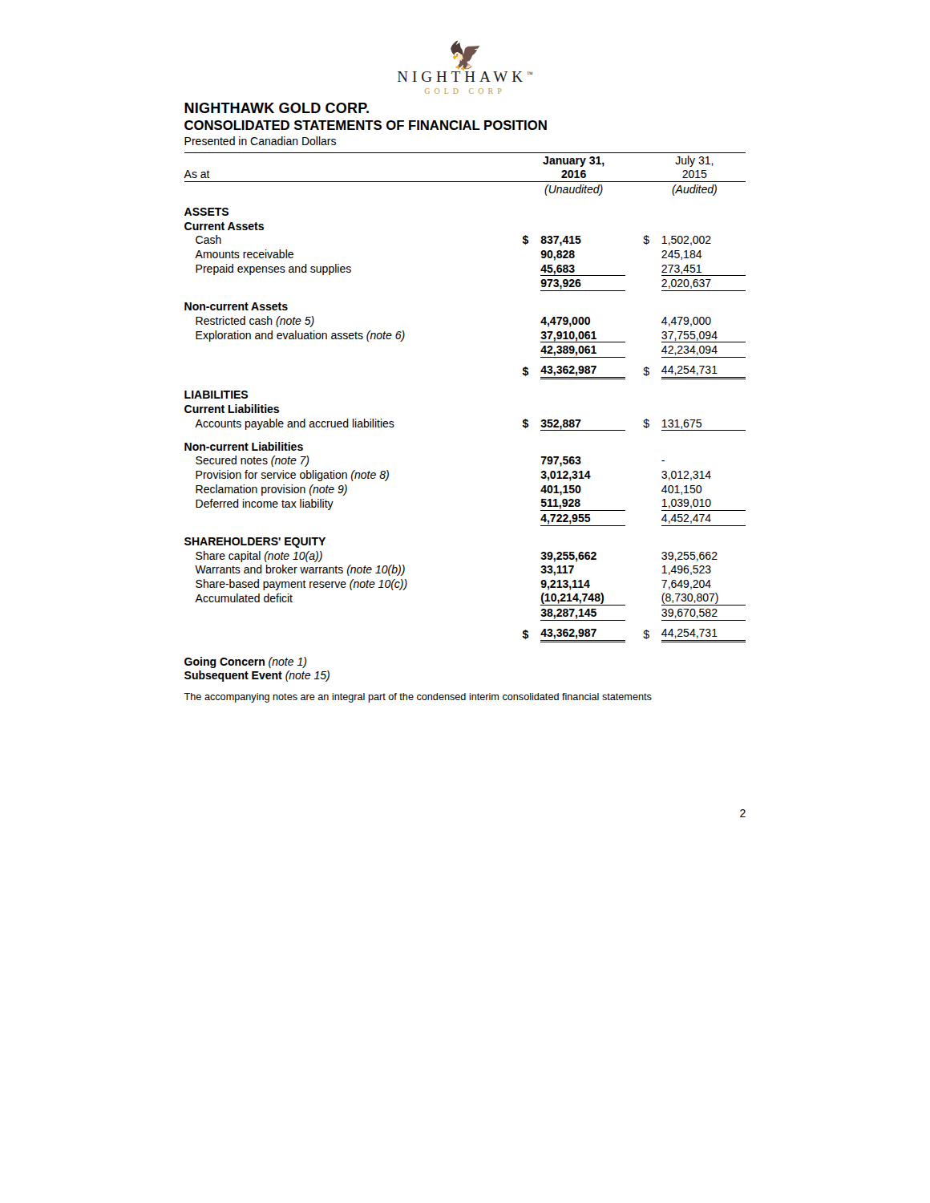🦅
NIGHTHAWK™
GOLD CORP
NIGHTHAWK GOLD CORP.
CONSOLIDATED STATEMENTS OF FINANCIAL POSITION
Presented in Canadian Dollars
| | January 31, | | July 31, |
| As at | 2016 | | 2015 |
| | (Unaudited) | | (Audited) |
| ASSETS | | | | | |
| Current Assets | | | | | |
| Cash | $ | 837,415 | | $ | 1,502,002 |
| Amounts receivable | | 90,828 | | | 245,184 |
| Prepaid expenses and supplies | | 45,683 | | | 273,451 |
| | | 973,926 | | | 2,020,637 |
| Non-current Assets | | | | | |
| Restricted cash (note 5) | | 4,479,000 | | | 4,479,000 |
| Exploration and evaluation assets (note 6) | | 37,910,061 | | | 37,755,094 |
| | | 42,389,061 | | | 42,234,094 |
| | $ | 43,362,987 | | $ | 44,254,731 |
| LIABILITIES | | | | | |
| Current Liabilities | | | | | |
| Accounts payable and accrued liabilities | $ | 352,887 | | $ | 131,675 |
| Non-current Liabilities | | | | | |
| Secured notes (note 7) | | 797,563 | | | - |
| Provision for service obligation (note 8) | | 3,012,314 | | | 3,012,314 |
| Reclamation provision (note 9) | | 401,150 | | | 401,150 |
| Deferred income tax liability | | 511,928 | | | 1,039,010 |
| | | 4,722,955 | | | 4,452,474 |
| SHAREHOLDERS' EQUITY | | | | | |
| Share capital (note 10(a)) | | 39,255,662 | | | 39,255,662 |
| Warrants and broker warrants (note 10(b)) | | 33,117 | | | 1,496,523 |
| Share-based payment reserve (note 10(c)) | | 9,213,114 | | | 7,649,204 |
| Accumulated deficit | | (10,214,748) | | | (8,730,807) |
| | | 38,287,145 | | | 39,670,582 |
| | $ | 43,362,987 | | $ | 44,254,731 |
Going Concern (note 1)
Subsequent Event (note 15)
The accompanying notes are an integral part of the condensed interim consolidated financial statements
2